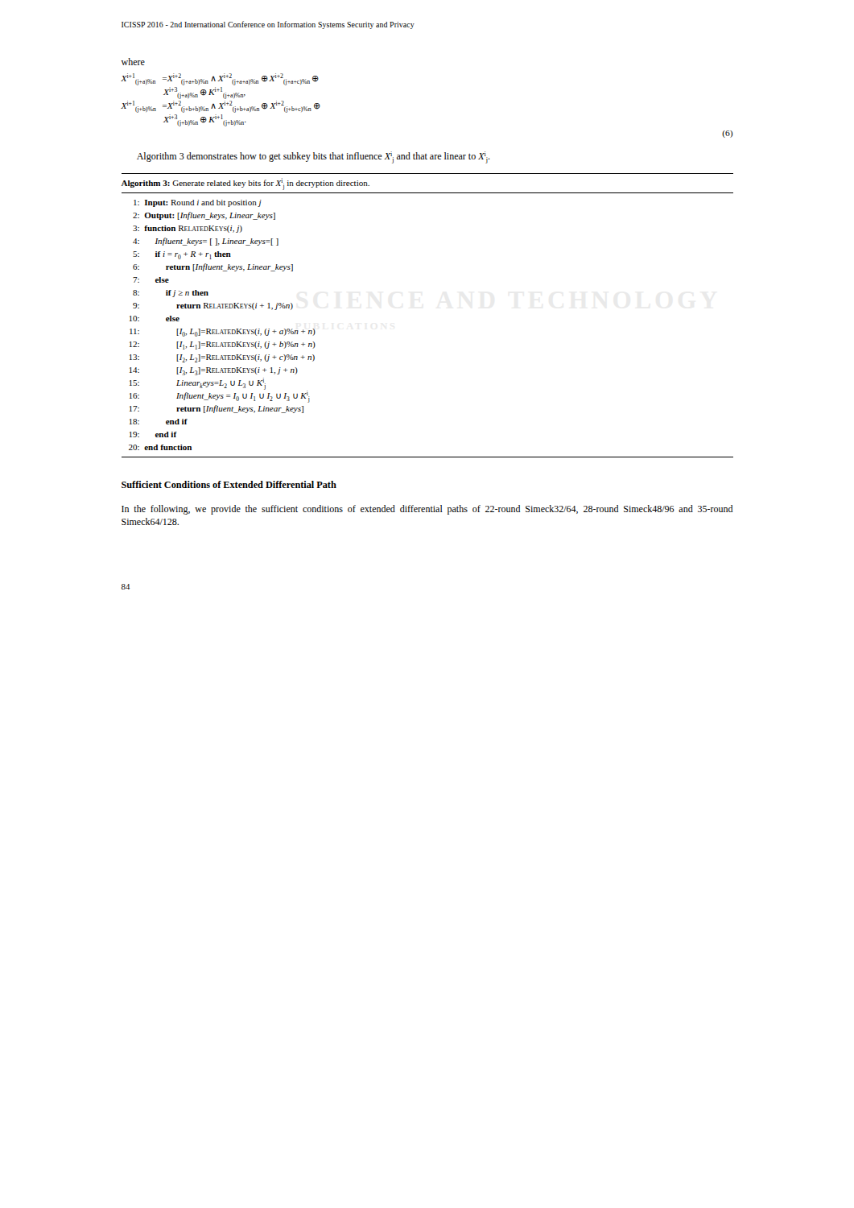ICISSP 2016 - 2nd International Conference on Information Systems Security and Privacy
SCIENCE AND TECHNOLOGYPUBLICATIONS
where
Xi+1(j+a)%n =Xi+2(j+a+b)%n∧Xi+2(j+a+a)%n⊕Xi+2(j+a+c)%n⊕
Xi+3(j+a)%n⊕Ki+1(j+a)%n,
Xi+1(j+b)%n =Xi+2(j+b+b)%n∧Xi+2(j+b+a)%n⊕Xi+2(j+b+c)%n⊕
Xi+3(j+b)%n⊕Ki+1(j+b)%n.
(6)
Algorithm 3 demonstrates how to get subkey bits that influence Xij and that are linear to Xij.
Algorithm 3: Generate related key bits for Xij in decryption direction.
Input: Round i and bit position j
Output: [Influen_keys, Linear_keys]
function RelatedKeys(i, j)
Influent_keys= [ ], Linear_keys=[ ]
if i = r0 + R + r1 then
return [Influent_keys, Linear_keys]
else
if j ≥ n then
return RelatedKeys(i + 1, j%n)
else
[I0, L0]=RelatedKeys(i, (j + a)%n + n)
[I1, L1]=RelatedKeys(i, (j + b)%n + n)
[I2, L2]=RelatedKeys(i, (j + c)%n + n)
[I3, L3]=RelatedKeys(i + 1, j + n)
Linearkeys=L2 ∪ L3 ∪ Kij
Influent_keys = I0 ∪ I1 ∪ I2 ∪ I3 ∪ Kij
return [Influent_keys, Linear_keys]
end if
end if
end function
Sufficient Conditions of Extended Differential Path
In the following, we provide the sufficient conditions of extended differential paths of 22-round Simeck32/64, 28-round Simeck48/96 and 35-round Simeck64/128.
84